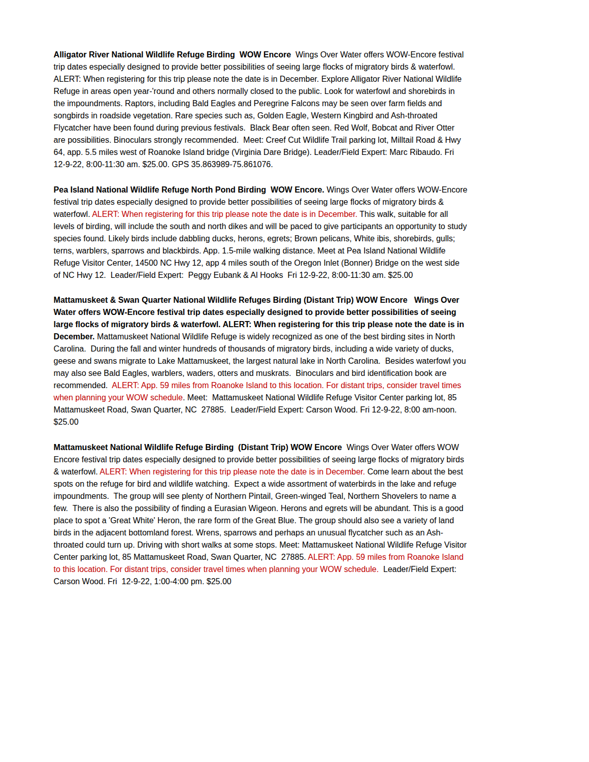Alligator River National Wildlife Refuge Birding WOW Encore Wings Over Water offers WOW-Encore festival trip dates especially designed to provide better possibilities of seeing large flocks of migratory birds & waterfowl. ALERT: When registering for this trip please note the date is in December. Explore Alligator River National Wildlife Refuge in areas open year-'round and others normally closed to the public. Look for waterfowl and shorebirds in the impoundments. Raptors, including Bald Eagles and Peregrine Falcons may be seen over farm fields and songbirds in roadside vegetation. Rare species such as, Golden Eagle, Western Kingbird and Ash-throated Flycatcher have been found during previous festivals. Black Bear often seen. Red Wolf, Bobcat and River Otter are possibilities. Binoculars strongly recommended. Meet: Creef Cut Wildlife Trail parking lot, Milltail Road & Hwy 64, app. 5.5 miles west of Roanoke Island bridge (Virginia Dare Bridge). Leader/Field Expert: Marc Ribaudo. Fri 12-9-22, 8:00-11:30 am. $25.00. GPS 35.863989-75.861076.
Pea Island National Wildlife Refuge North Pond Birding WOW Encore. Wings Over Water offers WOW-Encore festival trip dates especially designed to provide better possibilities of seeing large flocks of migratory birds & waterfowl. ALERT: When registering for this trip please note the date is in December. This walk, suitable for all levels of birding, will include the south and north dikes and will be paced to give participants an opportunity to study species found. Likely birds include dabbling ducks, herons, egrets; Brown pelicans, White ibis, shorebirds, gulls; terns, warblers, sparrows and blackbirds. App. 1.5-mile walking distance. Meet at Pea Island National Wildlife Refuge Visitor Center, 14500 NC Hwy 12, app 4 miles south of the Oregon Inlet (Bonner) Bridge on the west side of NC Hwy 12. Leader/Field Expert: Peggy Eubank & Al Hooks Fri 12-9-22, 8:00-11:30 am. $25.00
Mattamuskeet & Swan Quarter National Wildlife Refuges Birding (Distant Trip) WOW Encore Wings Over Water offers WOW-Encore festival trip dates especially designed to provide better possibilities of seeing large flocks of migratory birds & waterfowl. ALERT: When registering for this trip please note the date is in December. Mattamuskeet National Wildlife Refuge is widely recognized as one of the best birding sites in North Carolina. During the fall and winter hundreds of thousands of migratory birds, including a wide variety of ducks, geese and swans migrate to Lake Mattamuskeet, the largest natural lake in North Carolina. Besides waterfowl you may also see Bald Eagles, warblers, waders, otters and muskrats. Binoculars and bird identification book are recommended. ALERT: App. 59 miles from Roanoke Island to this location. For distant trips, consider travel times when planning your WOW schedule. Meet: Mattamuskeet National Wildlife Refuge Visitor Center parking lot, 85 Mattamuskeet Road, Swan Quarter, NC 27885. Leader/Field Expert: Carson Wood. Fri 12-9-22, 8:00 am-noon. $25.00
Mattamuskeet National Wildlife Refuge Birding (Distant Trip) WOW Encore Wings Over Water offers WOW Encore festival trip dates especially designed to provide better possibilities of seeing large flocks of migratory birds & waterfowl. ALERT: When registering for this trip please note the date is in December. Come learn about the best spots on the refuge for bird and wildlife watching. Expect a wide assortment of waterbirds in the lake and refuge impoundments. The group will see plenty of Northern Pintail, Green-winged Teal, Northern Shovelers to name a few. There is also the possibility of finding a Eurasian Wigeon. Herons and egrets will be abundant. This is a good place to spot a 'Great White' Heron, the rare form of the Great Blue. The group should also see a variety of land birds in the adjacent bottomland forest. Wrens, sparrows and perhaps an unusual flycatcher such as an Ash-throated could turn up. Driving with short walks at some stops. Meet: Mattamuskeet National Wildlife Refuge Visitor Center parking lot, 85 Mattamuskeet Road, Swan Quarter, NC 27885. ALERT: App. 59 miles from Roanoke Island to this location. For distant trips, consider travel times when planning your WOW schedule. Leader/Field Expert: Carson Wood. Fri 12-9-22, 1:00-4:00 pm. $25.00